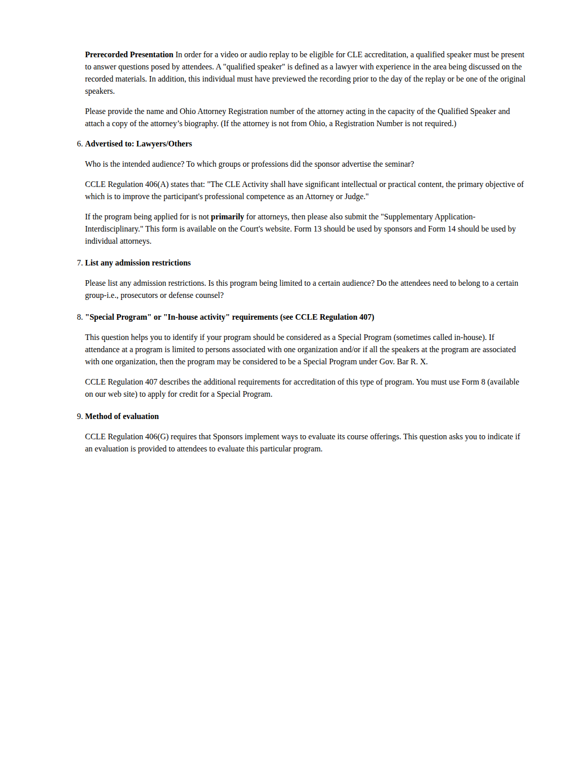Prerecorded Presentation In order for a video or audio replay to be eligible for CLE accreditation, a qualified speaker must be present to answer questions posed by attendees. A "qualified speaker" is defined as a lawyer with experience in the area being discussed on the recorded materials. In addition, this individual must have previewed the recording prior to the day of the replay or be one of the original speakers.
Please provide the name and Ohio Attorney Registration number of the attorney acting in the capacity of the Qualified Speaker and attach a copy of the attorney’s biography. (If the attorney is not from Ohio, a Registration Number is not required.)
Advertised to: Lawyers/Others
Who is the intended audience? To which groups or professions did the sponsor advertise the seminar?
CCLE Regulation 406(A) states that: "The CLE Activity shall have significant intellectual or practical content, the primary objective of which is to improve the participant's professional competence as an Attorney or Judge."
If the program being applied for is not primarily for attorneys, then please also submit the "Supplementary Application-Interdisciplinary." This form is available on the Court's website. Form 13 should be used by sponsors and Form 14 should be used by individual attorneys.
List any admission restrictions
Please list any admission restrictions. Is this program being limited to a certain audience? Do the attendees need to belong to a certain group-i.e., prosecutors or defense counsel?
"Special Program" or "In-house activity" requirements (see CCLE Regulation 407)
This question helps you to identify if your program should be considered as a Special Program (sometimes called in-house). If attendance at a program is limited to persons associated with one organization and/or if all the speakers at the program are associated with one organization, then the program may be considered to be a Special Program under Gov. Bar R. X.
CCLE Regulation 407 describes the additional requirements for accreditation of this type of program. You must use Form 8 (available on our web site) to apply for credit for a Special Program.
Method of evaluation
CCLE Regulation 406(G) requires that Sponsors implement ways to evaluate its course offerings. This question asks you to indicate if an evaluation is provided to attendees to evaluate this particular program.